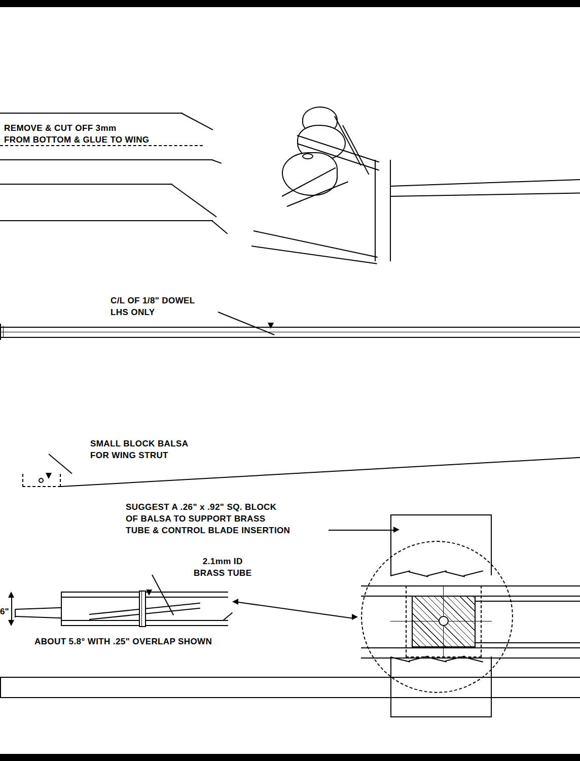============================================================ TOP-LEFT : WING TIP / TRAILING EDGE DETAIL ============================================================
REMOVE & CUT OFF 3mm
FROM BOTTOM & GLUE TO WING
============================================================ TOP-CENTRE : COWL / NOSE PICTORIAL ============================================================
============================================================ MIDDLE : DOWEL CENTRE-LINE ============================================================
C/L OF 1/8" DOWEL
LHS ONLY
============================================================ LOWER-LEFT : WING STRUT BLOCK ============================================================
SMALL BLOCK BALSA
FOR WING STRUT
============================================================ LOWER-CENTRE : BRASS TUBE / CONTROL BLADE DETAIL ============================================================
SUGGEST A .26" x .92" SQ. BLOCK
OF BALSA TO SUPPORT BRASS
TUBE & CONTROL BLADE INSERTION
2.1mm ID
BRASS TUBE
6"
ABOUT 5.8° WITH .25" OVERLAP SHOWN